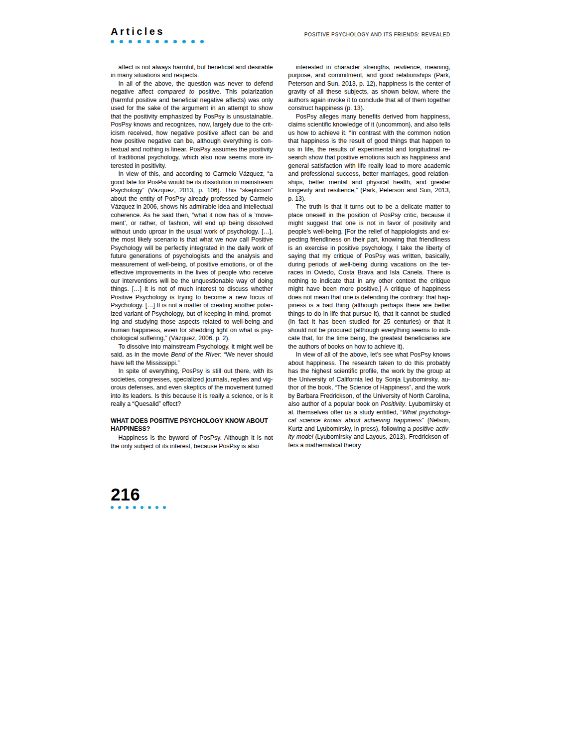Articles
POSITIVE PSYCHOLOGY AND ITS FRIENDS: REVEALED
affect is not always harmful, but beneficial and desirable in many situations and respects.
In all of the above, the question was never to defend negative affect compared to positive. This polarization (harmful positive and beneficial negative affects) was only used for the sake of the argument in an attempt to show that the positivity emphasized by PosPsy is unsustainable. PosPsy knows and recognizes, now, largely due to the criticism received, how negative positive affect can be and how positive negative can be, although everything is contextual and nothing is linear. PosPsy assumes the positivity of traditional psychology, which also now seems more interested in positivity.
In view of this, and according to Carmelo Vázquez, “a good fate for PosPsi would be its dissolution in mainstream Psychology” (Vázquez, 2013, p. 106). This “skepticism” about the entity of PosPsy already professed by Carmelo Vázquez in 2006, shows his admirable idea and intellectual coherence. As he said then, “what it now has of a ‘movement’, or rather, of fashion, will end up being dissolved without undo uproar in the usual work of psychology. […], the most likely scenario is that what we now call Positive Psychology will be perfectly integrated in the daily work of future generations of psychologists and the analysis and measurement of well-being, of positive emotions, or of the effective improvements in the lives of people who receive our interventions will be the unquestionable way of doing things. […] It is not of much interest to discuss whether Positive Psychology is trying to become a new focus of Psychology. […] It is not a matter of creating another polarized variant of Psychology, but of keeping in mind, promoting and studying those aspects related to well-being and human happiness, even for shedding light on what is psychological suffering,” (Vázquez, 2006, p. 2).
To dissolve into mainstream Psychology, it might well be said, as in the movie Bend of the River: “We never should have left the Mississippi.”
In spite of everything, PosPsy is still out there, with its societies, congresses, specialized journals, replies and vigorous defenses, and even skeptics of the movement turned into its leaders. Is this because it is really a science, or is it really a “Quesalid” effect?
What does Positive Psychology know about happiness?
Happiness is the byword of PosPsy. Although it is not the only subject of its interest, because PosPsy is also
interested in character strengths, resilience, meaning, purpose, and commitment, and good relationships (Park, Peterson and Sun, 2013, p. 12), happiness is the center of gravity of all these subjects, as shown below, where the authors again invoke it to conclude that all of them together construct happiness (p. 13).
PosPsy alleges many benefits derived from happiness, claims scientific knowledge of it (uncommon), and also tells us how to achieve it. “In contrast with the common notion that happiness is the result of good things that happen to us in life, the results of experimental and longitudinal research show that positive emotions such as happiness and general satisfaction with life really lead to more academic and professional success, better marriages, good relationships, better mental and physical health, and greater longevity and resilience,” (Park, Peterson and Sun, 2013, p. 13).
The truth is that it turns out to be a delicate matter to place oneself in the position of PosPsy critic, because it might suggest that one is not in favor of positivity and people’s well-being. [For the relief of happiologists and expecting friendliness on their part, knowing that friendliness is an exercise in positive psychology, I take the liberty of saying that my critique of PosPsy was written, basically, during periods of well-being during vacations on the terraces in Oviedo, Costa Brava and Isla Canela. There is nothing to indicate that in any other context the critique might have been more positive.] A critique of happiness does not mean that one is defending the contrary: that happiness is a bad thing (although perhaps there are better things to do in life that pursue it), that it cannot be studied (in fact it has been studied for 25 centuries) or that it should not be procured (although everything seems to indicate that, for the time being, the greatest beneficiaries are the authors of books on how to achieve it).
In view of all of the above, let’s see what PosPsy knows about happiness. The research taken to do this probably has the highest scientific profile, the work by the group at the University of California led by Sonja Lyubomirsky, author of the book, “The Science of Happiness”, and the work by Barbara Fredrickson, of the University of North Carolina, also author of a popular book on Positivity. Lyubomirsky et al. themselves offer us a study entitled, “What psychological science knows about achieving happiness” (Nelson, Kurtz and Lyubomirsky, in press), following a positive activity model (Lyubomirsky and Layous, 2013). Fredrickson offers a mathematical theory
216